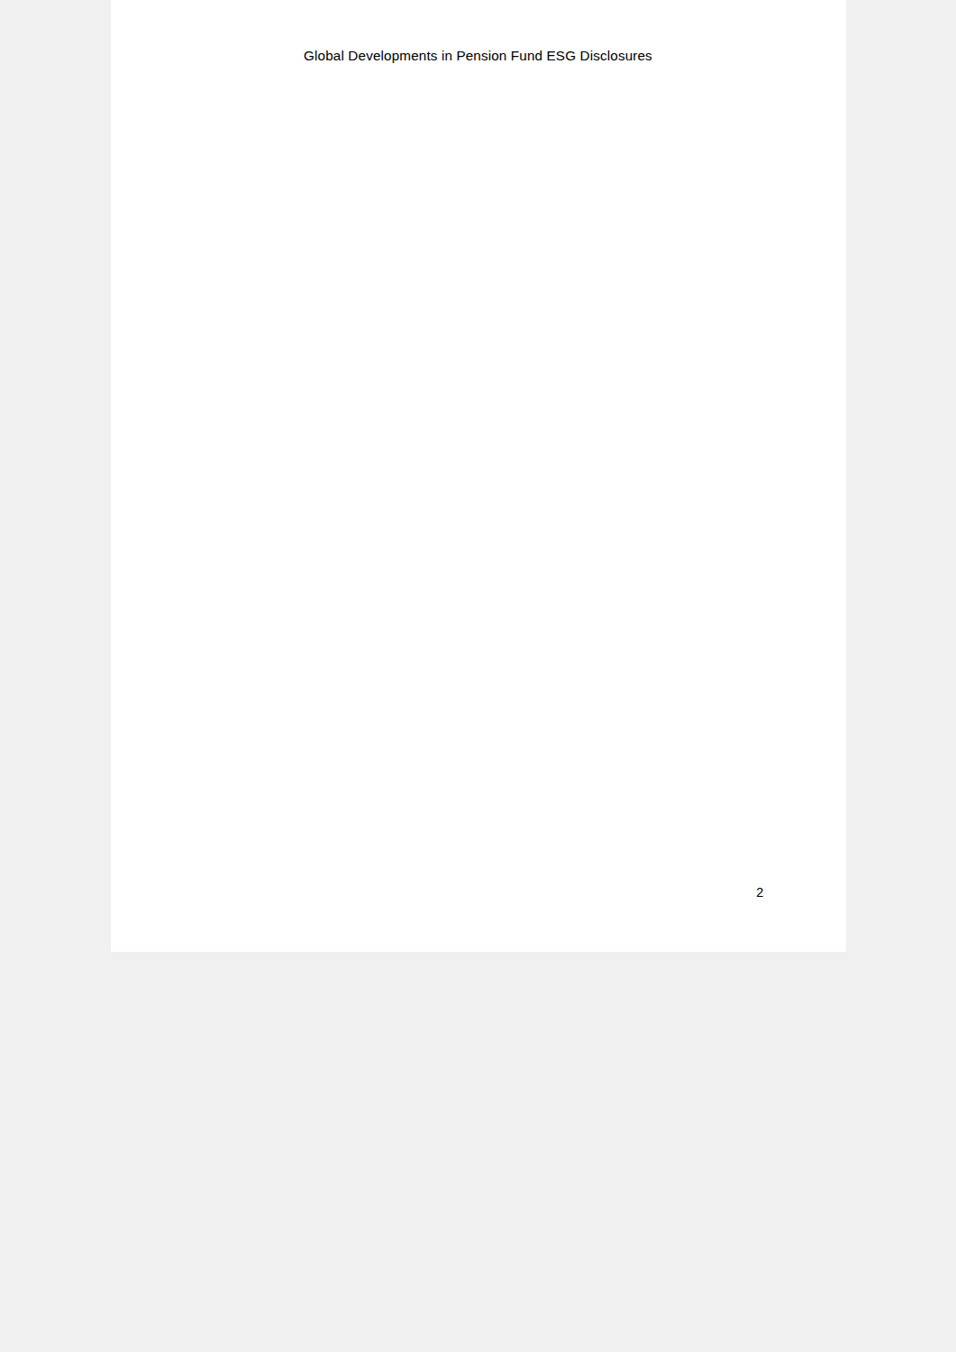Global Developments in Pension Fund ESG Disclosures
2